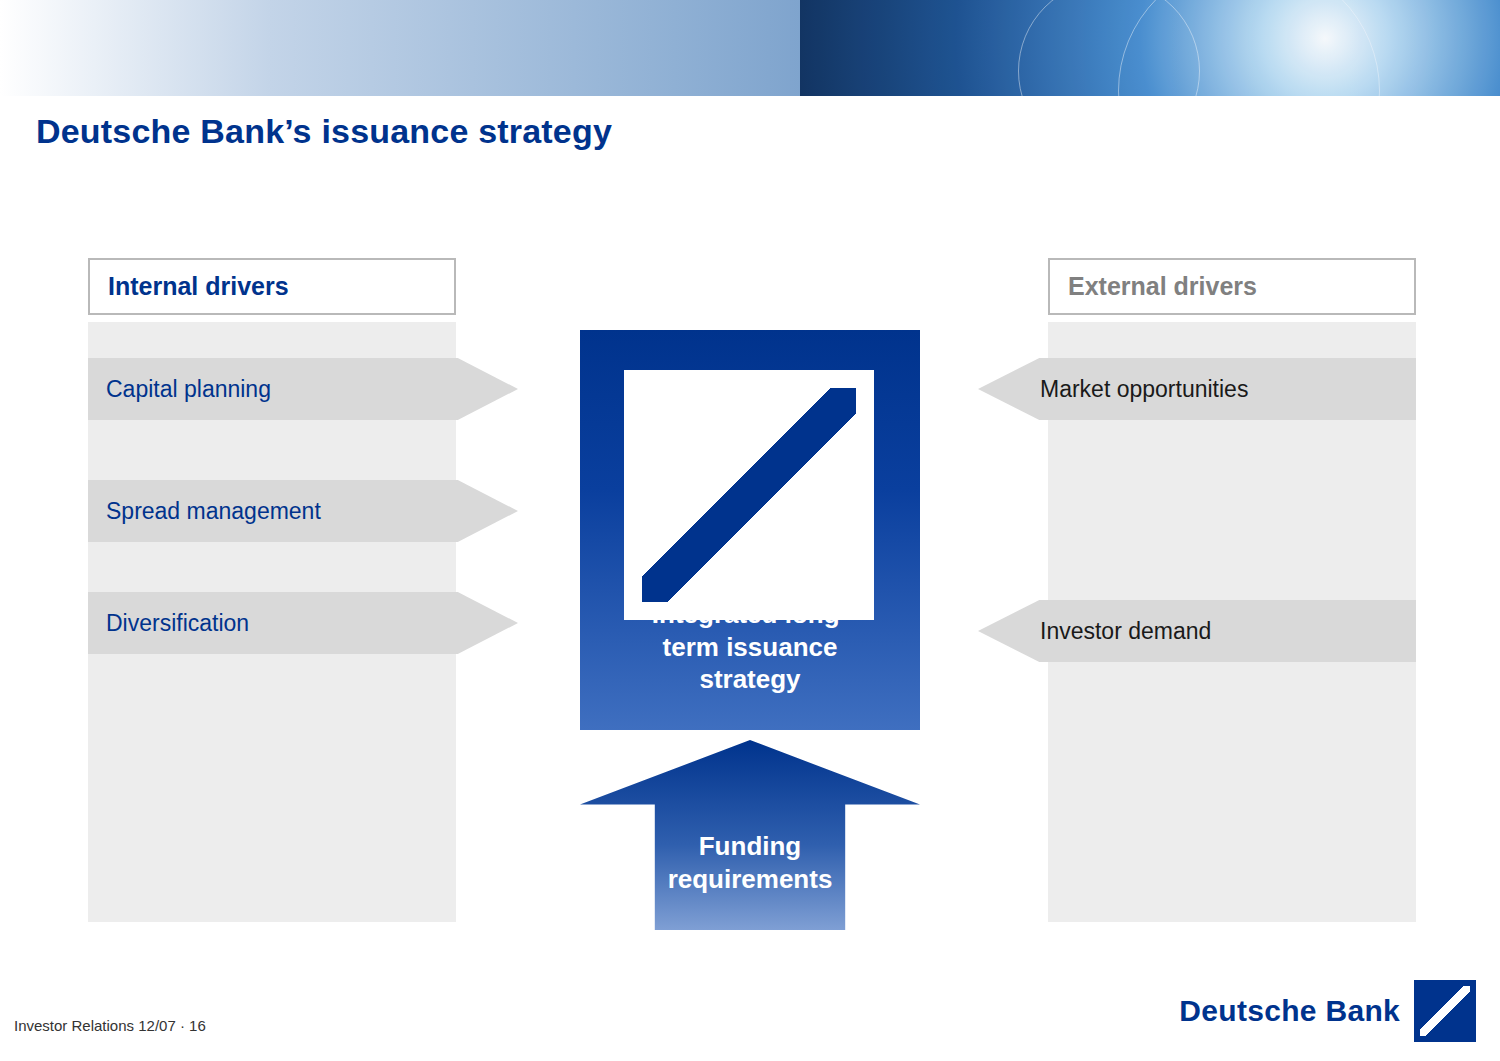Deutsche Bank’s issuance strategy
Internal drivers
External drivers
Capital planning
Spread management
Diversification
Market opportunities
Investor demand
Integrated long-
term issuance
strategy
Funding
requirements
Investor Relations 12/07 · 16
Deutsche Bank